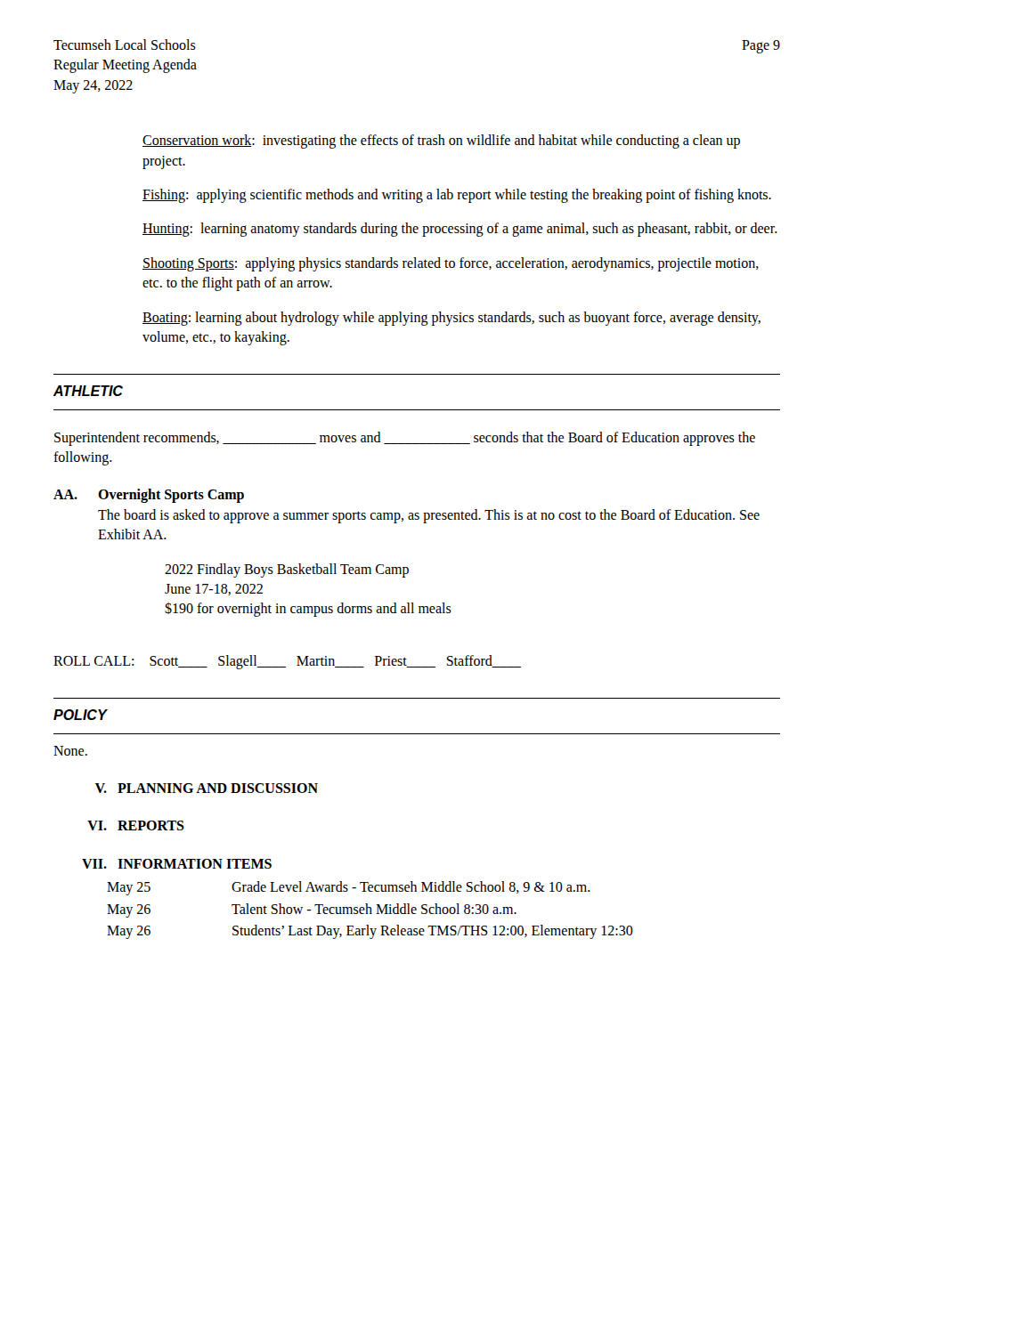Tecumseh Local Schools
Regular Meeting Agenda
May 24, 2022
Page 9
Conservation work: investigating the effects of trash on wildlife and habitat while conducting a clean up project.
Fishing: applying scientific methods and writing a lab report while testing the breaking point of fishing knots.
Hunting: learning anatomy standards during the processing of a game animal, such as pheasant, rabbit, or deer.
Shooting Sports: applying physics standards related to force, acceleration, aerodynamics, projectile motion, etc. to the flight path of an arrow.
Boating: learning about hydrology while applying physics standards, such as buoyant force, average density, volume, etc., to kayaking.
ATHLETIC
Superintendent recommends, _____________ moves and ____________ seconds that the Board of Education approves the following.
AA.
Overnight Sports Camp
The board is asked to approve a summer sports camp, as presented. This is at no cost to the Board of Education. See Exhibit AA.
2022 Findlay Boys Basketball Team Camp
June 17-18, 2022
$190 for overnight in campus dorms and all meals
ROLL CALL: Scott____ Slagell____ Martin____ Priest____ Stafford____
POLICY
None.
V. PLANNING AND DISCUSSION
VI. REPORTS
VII. INFORMATION ITEMS
| May 25 | Grade Level Awards - Tecumseh Middle School 8, 9 & 10 a.m. |
| May 26 | Talent Show - Tecumseh Middle School 8:30 a.m. |
| May 26 | Students’ Last Day, Early Release TMS/THS 12:00, Elementary 12:30 |